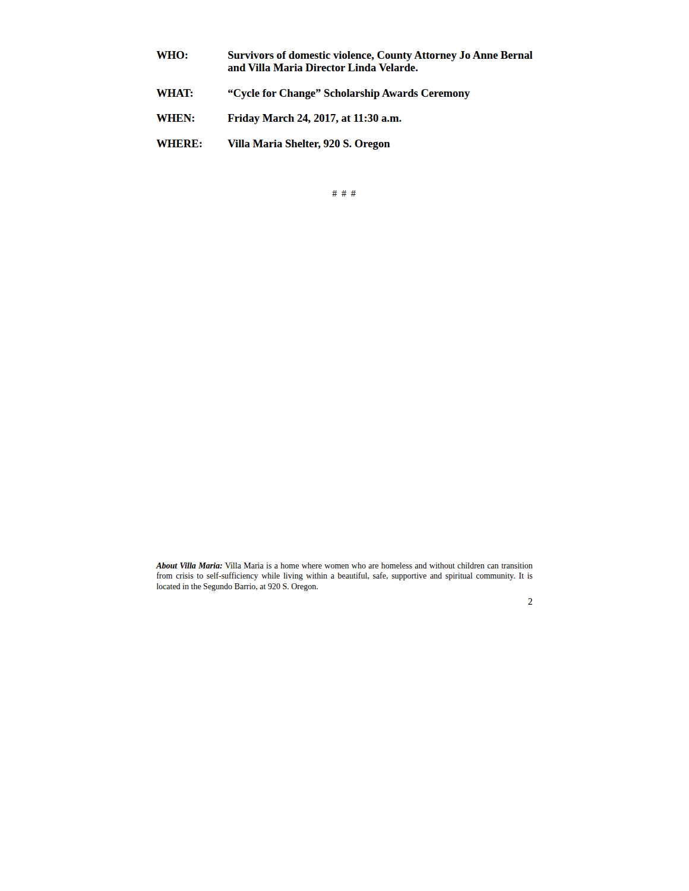| WHO: | Survivors of domestic violence, County Attorney Jo Anne Bernal and Villa Maria Director Linda Velarde. |
| WHAT: | “Cycle for Change” Scholarship Awards Ceremony |
| WHEN: | Friday March 24, 2017, at 11:30 a.m. |
| WHERE: | Villa Maria Shelter, 920 S. Oregon |
# # #
About Villa Maria: Villa Maria is a home where women who are homeless and without children can transition from crisis to self-sufficiency while living within a beautiful, safe, supportive and spiritual community. It is located in the Segundo Barrio, at 920 S. Oregon.
2